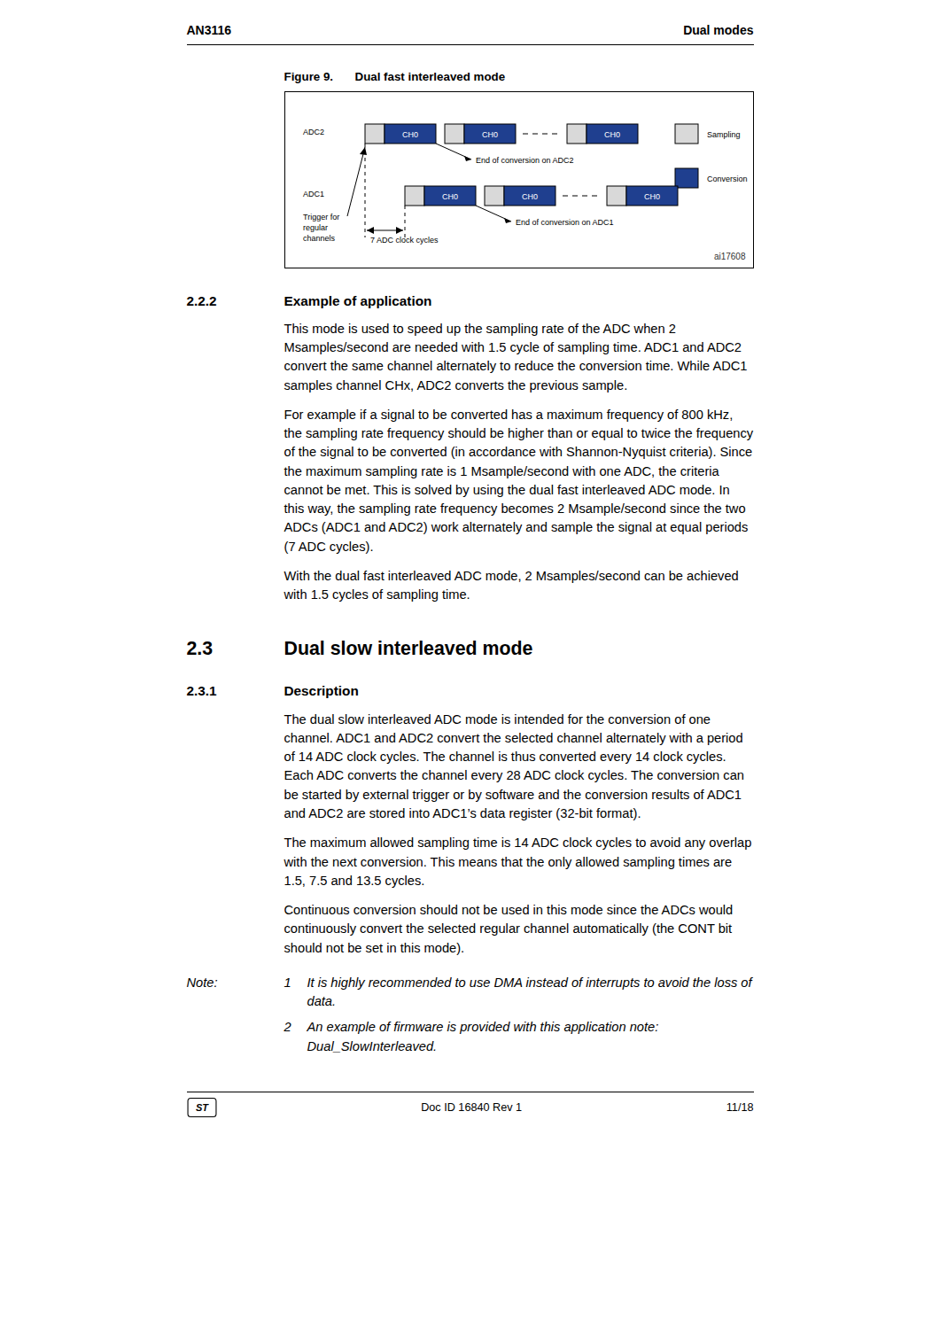AN3116 Dual modes
Figure 9. Dual fast interleaved mode
ADC2 CH0 CH0 CH0 Sampling Conversion End of conversion on ADC2 ADC1 CH0 CH0 CH0 End of conversion on ADC1 Trigger for regular channels 7 ADC clock cycles ai17608
2.2.2 Example of application
This mode is used to speed up the sampling rate of the ADC when 2 Msamples/second are needed with 1.5 cycle of sampling time. ADC1 and ADC2 convert the same channel alternately to reduce the conversion time. While ADC1 samples channel CHx, ADC2 converts the previous sample.
For example if a signal to be converted has a maximum frequency of 800 kHz, the sampling rate frequency should be higher than or equal to twice the frequency of the signal to be converted (in accordance with Shannon-Nyquist criteria). Since the maximum sampling rate is 1 Msample/second with one ADC, the criteria cannot be met. This is solved by using the dual fast interleaved ADC mode. In this way, the sampling rate frequency becomes 2 Msample/second since the two ADCs (ADC1 and ADC2) work alternately and sample the signal at equal periods (7 ADC cycles).
With the dual fast interleaved ADC mode, 2 Msamples/second can be achieved with 1.5 cycles of sampling time.
2.3 Dual slow interleaved mode
2.3.1 Description
The dual slow interleaved ADC mode is intended for the conversion of one channel. ADC1 and ADC2 convert the selected channel alternately with a period of 14 ADC clock cycles. The channel is thus converted every 14 clock cycles. Each ADC converts the channel every 28 ADC clock cycles. The conversion can be started by external trigger or by software and the conversion results of ADC1 and ADC2 are stored into ADC1’s data register (32-bit format).
The maximum allowed sampling time is 14 ADC clock cycles to avoid any overlap with the next conversion. This means that the only allowed sampling times are 1.5, 7.5 and 13.5 cycles.
Continuous conversion should not be used in this mode since the ADCs would continuously convert the selected regular channel automatically (the CONT bit should not be set in this mode).
Note:
It is highly recommended to use DMA instead of interrupts to avoid the loss of data.
An example of firmware is provided with this application note: Dual_SlowInterleaved.
ST
Doc ID 16840 Rev 1
11/18